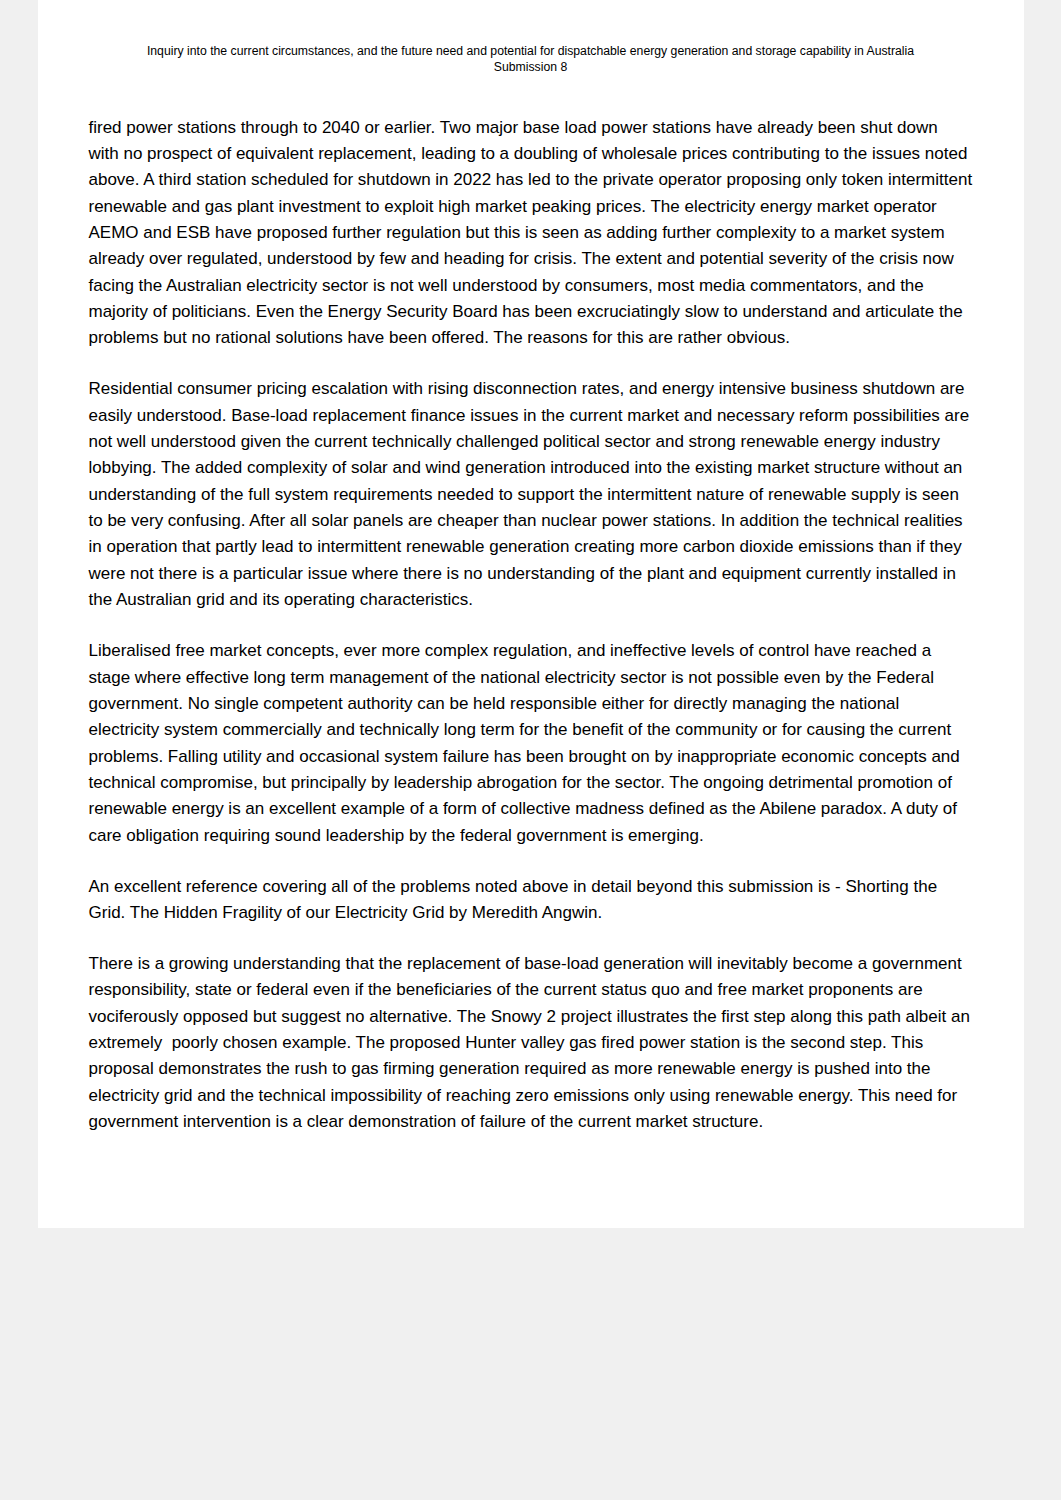Inquiry into the current circumstances, and the future need and potential for dispatchable energy generation and storage capability in Australia
Submission 8
fired power stations through to 2040 or earlier. Two major base load power stations have already been shut down with no prospect of equivalent replacement, leading to a doubling of wholesale prices contributing to the issues noted above. A third station scheduled for shutdown in 2022 has led to the private operator proposing only token intermittent renewable and gas plant investment to exploit high market peaking prices. The electricity energy market operator AEMO and ESB have proposed further regulation but this is seen as adding further complexity to a market system already over regulated, understood by few and heading for crisis. The extent and potential severity of the crisis now facing the Australian electricity sector is not well understood by consumers, most media commentators, and the majority of politicians. Even the Energy Security Board has been excruciatingly slow to understand and articulate the problems but no rational solutions have been offered. The reasons for this are rather obvious.
Residential consumer pricing escalation with rising disconnection rates, and energy intensive business shutdown are easily understood. Base-load replacement finance issues in the current market and necessary reform possibilities are not well understood given the current technically challenged political sector and strong renewable energy industry lobbying. The added complexity of solar and wind generation introduced into the existing market structure without an understanding of the full system requirements needed to support the intermittent nature of renewable supply is seen to be very confusing. After all solar panels are cheaper than nuclear power stations. In addition the technical realities in operation that partly lead to intermittent renewable generation creating more carbon dioxide emissions than if they were not there is a particular issue where there is no understanding of the plant and equipment currently installed in the Australian grid and its operating characteristics.
Liberalised free market concepts, ever more complex regulation, and ineffective levels of control have reached a stage where effective long term management of the national electricity sector is not possible even by the Federal government. No single competent authority can be held responsible either for directly managing the national electricity system commercially and technically long term for the benefit of the community or for causing the current problems. Falling utility and occasional system failure has been brought on by inappropriate economic concepts and technical compromise, but principally by leadership abrogation for the sector. The ongoing detrimental promotion of renewable energy is an excellent example of a form of collective madness defined as the Abilene paradox. A duty of care obligation requiring sound leadership by the federal government is emerging.
An excellent reference covering all of the problems noted above in detail beyond this submission is - Shorting the Grid. The Hidden Fragility of our Electricity Grid by Meredith Angwin.
There is a growing understanding that the replacement of base-load generation will inevitably become a government responsibility, state or federal even if the beneficiaries of the current status quo and free market proponents are vociferously opposed but suggest no alternative. The Snowy 2 project illustrates the first step along this path albeit an extremely poorly chosen example. The proposed Hunter valley gas fired power station is the second step. This proposal demonstrates the rush to gas firming generation required as more renewable energy is pushed into the electricity grid and the technical impossibility of reaching zero emissions only using renewable energy. This need for government intervention is a clear demonstration of failure of the current market structure.